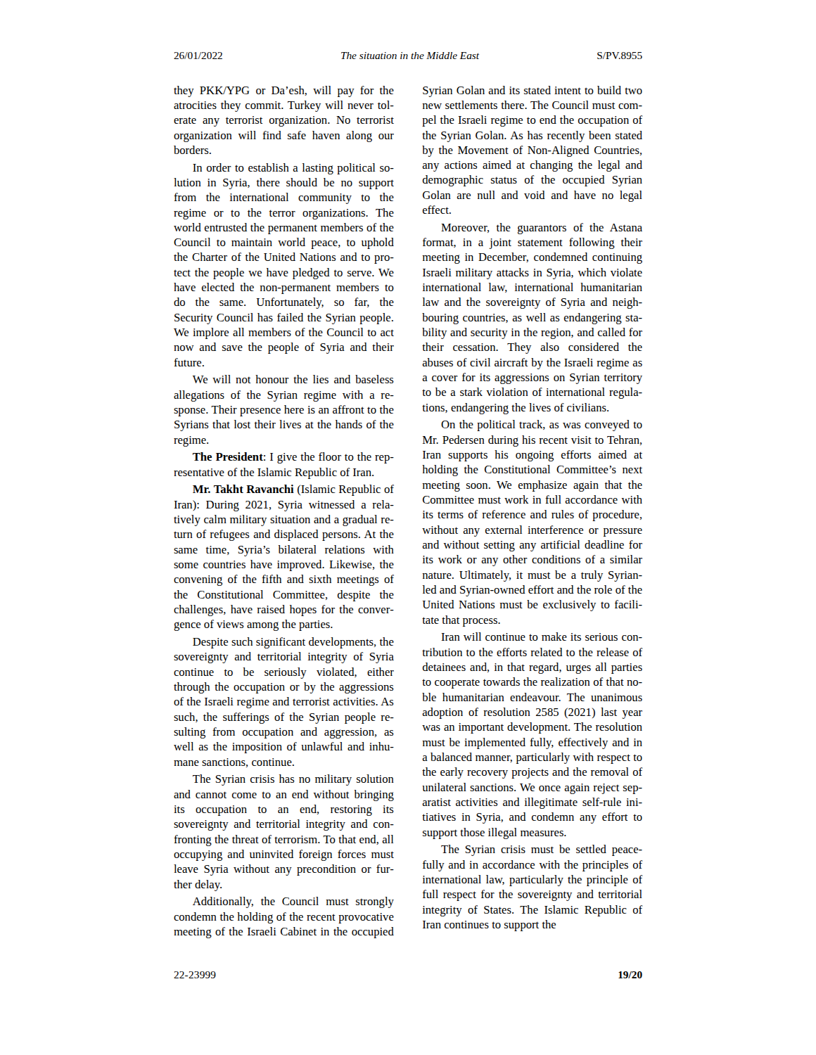26/01/2022 The situation in the Middle East S/PV.8955
they PKK/YPG or Da’esh, will pay for the atrocities they commit. Turkey will never tolerate any terrorist organization. No terrorist organization will find safe haven along our borders.
In order to establish a lasting political solution in Syria, there should be no support from the international community to the regime or to the terror organizations. The world entrusted the permanent members of the Council to maintain world peace, to uphold the Charter of the United Nations and to protect the people we have pledged to serve. We have elected the non-permanent members to do the same. Unfortunately, so far, the Security Council has failed the Syrian people. We implore all members of the Council to act now and save the people of Syria and their future.
We will not honour the lies and baseless allegations of the Syrian regime with a response. Their presence here is an affront to the Syrians that lost their lives at the hands of the regime.
The President: I give the floor to the representative of the Islamic Republic of Iran.
Mr. Takht Ravanchi (Islamic Republic of Iran): During 2021, Syria witnessed a relatively calm military situation and a gradual return of refugees and displaced persons. At the same time, Syria’s bilateral relations with some countries have improved. Likewise, the convening of the fifth and sixth meetings of the Constitutional Committee, despite the challenges, have raised hopes for the convergence of views among the parties.
Despite such significant developments, the sovereignty and territorial integrity of Syria continue to be seriously violated, either through the occupation or by the aggressions of the Israeli regime and terrorist activities. As such, the sufferings of the Syrian people resulting from occupation and aggression, as well as the imposition of unlawful and inhumane sanctions, continue.
The Syrian crisis has no military solution and cannot come to an end without bringing its occupation to an end, restoring its sovereignty and territorial integrity and confronting the threat of terrorism. To that end, all occupying and uninvited foreign forces must leave Syria without any precondition or further delay.
Additionally, the Council must strongly condemn the holding of the recent provocative meeting of the Israeli Cabinet in the occupied Syrian Golan and its stated intent to build two new settlements there. The Council must compel the Israeli regime to end the occupation of the Syrian Golan. As has recently been stated by the Movement of Non-Aligned Countries, any actions aimed at changing the legal and demographic status of the occupied Syrian Golan are null and void and have no legal effect.
Moreover, the guarantors of the Astana format, in a joint statement following their meeting in December, condemned continuing Israeli military attacks in Syria, which violate international law, international humanitarian law and the sovereignty of Syria and neighbouring countries, as well as endangering stability and security in the region, and called for their cessation. They also considered the abuses of civil aircraft by the Israeli regime as a cover for its aggressions on Syrian territory to be a stark violation of international regulations, endangering the lives of civilians.
On the political track, as was conveyed to Mr. Pedersen during his recent visit to Tehran, Iran supports his ongoing efforts aimed at holding the Constitutional Committee’s next meeting soon. We emphasize again that the Committee must work in full accordance with its terms of reference and rules of procedure, without any external interference or pressure and without setting any artificial deadline for its work or any other conditions of a similar nature. Ultimately, it must be a truly Syrian-led and Syrian-owned effort and the role of the United Nations must be exclusively to facilitate that process.
Iran will continue to make its serious contribution to the efforts related to the release of detainees and, in that regard, urges all parties to cooperate towards the realization of that noble humanitarian endeavour. The unanimous adoption of resolution 2585 (2021) last year was an important development. The resolution must be implemented fully, effectively and in a balanced manner, particularly with respect to the early recovery projects and the removal of unilateral sanctions. We once again reject separatist activities and illegitimate self-rule initiatives in Syria, and condemn any effort to support those illegal measures.
The Syrian crisis must be settled peacefully and in accordance with the principles of international law, particularly the principle of full respect for the sovereignty and territorial integrity of States. The Islamic Republic of Iran continues to support the
22-23999 19/20